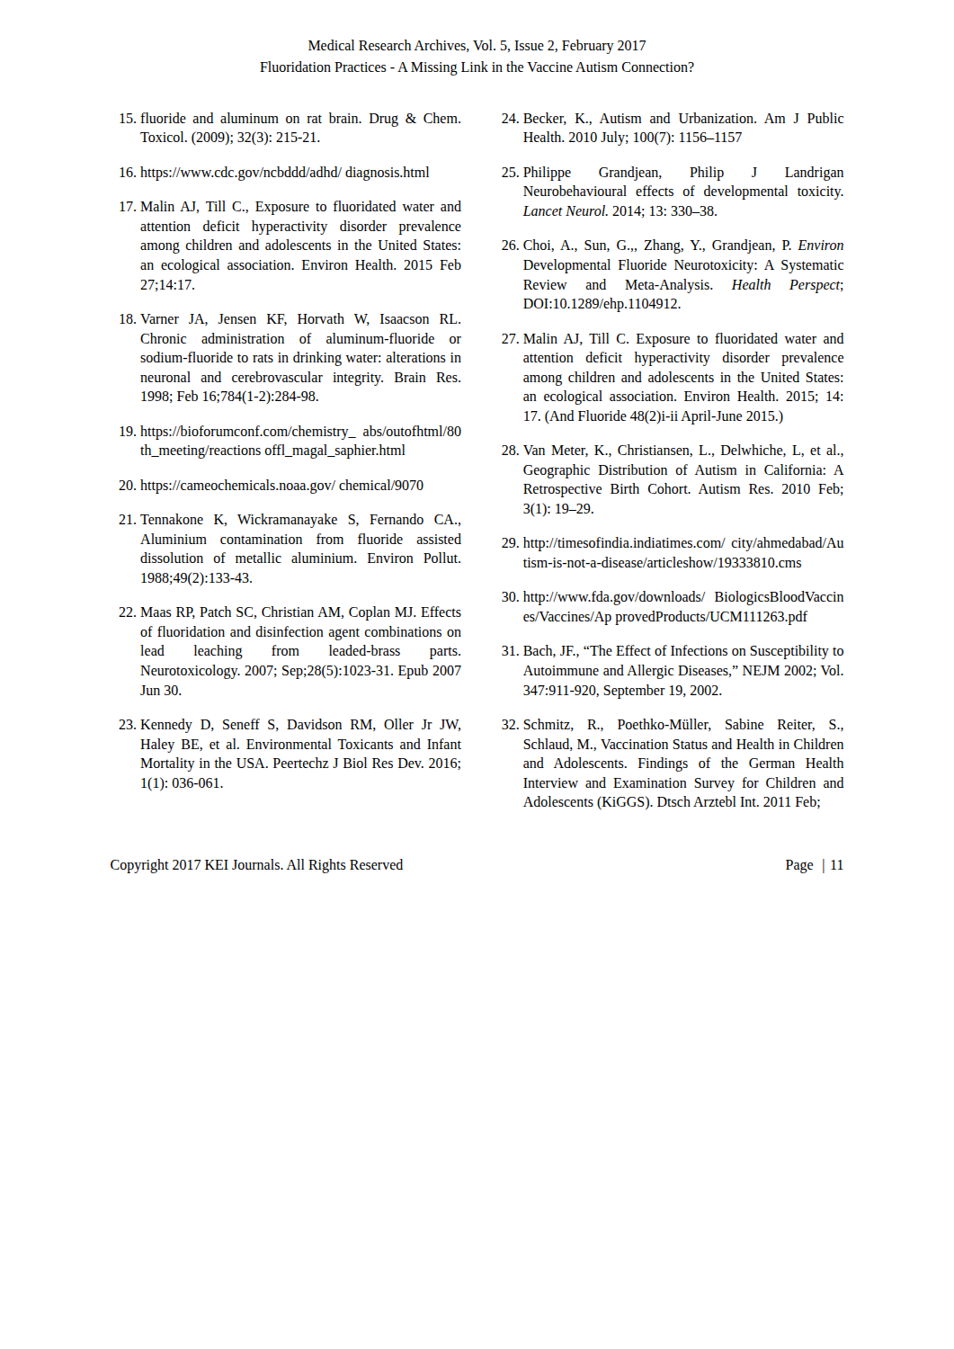Medical Research Archives, Vol. 5, Issue 2, February 2017
Fluoridation Practices - A Missing Link in the Vaccine Autism Connection?
fluoride and aluminum on rat brain. Drug & Chem. Toxicol. (2009); 32(3): 215-21.
https://www.cdc.gov/ncbddd/adhd/ diagnosis.html
Malin AJ, Till C., Exposure to fluoridated water and attention deficit hyperactivity disorder prevalence among children and adolescents in the United States: an ecological association. Environ Health. 2015 Feb 27;14:17.
Varner JA, Jensen KF, Horvath W, Isaacson RL. Chronic administration of aluminum-fluoride or sodium-fluoride to rats in drinking water: alterations in neuronal and cerebrovascular integrity. Brain Res. 1998; Feb 16;784(1-2):284-98.
https://bioforumconf.com/chemistry_ abs/outofhtml/80th_meeting/reactions offl_magal_saphier.html
https://cameochemicals.noaa.gov/ chemical/9070
Tennakone K, Wickramanayake S, Fernando CA., Aluminium contamination from fluoride assisted dissolution of metallic aluminium. Environ Pollut. 1988;49(2):133-43.
Maas RP, Patch SC, Christian AM, Coplan MJ. Effects of fluoridation and disinfection agent combinations on lead leaching from leaded-brass parts. Neurotoxicology. 2007; Sep;28(5):1023-31. Epub 2007 Jun 30.
Kennedy D, Seneff S, Davidson RM, Oller Jr JW, Haley BE, et al. Environmental Toxicants and Infant Mortality in the USA. Peertechz J Biol Res Dev. 2016; 1(1): 036-061.
Becker, K., Autism and Urbanization. Am J Public Health. 2010 July; 100(7): 1156–1157
Philippe Grandjean, Philip J Landrigan Neurobehavioural effects of developmental toxicity. Lancet Neurol. 2014; 13: 330–38.
Choi, A., Sun, G.,, Zhang, Y., Grandjean, P. Environ Developmental Fluoride Neurotoxicity: A Systematic Review and Meta-Analysis. Health Perspect; DOI:10.1289/ehp.1104912.
Malin AJ, Till C. Exposure to fluoridated water and attention deficit hyperactivity disorder prevalence among children and adolescents in the United States: an ecological association. Environ Health. 2015; 14: 17. (And Fluoride 48(2)i-ii April-June 2015.)
Van Meter, K., Christiansen, L., Delwhiche, L, et al., Geographic Distribution of Autism in California: A Retrospective Birth Cohort. Autism Res. 2010 Feb; 3(1): 19–29.
http://timesofindia.indiatimes.com/ city/ahmedabad/Autism-is-not-a-disease/articleshow/19333810.cms
http://www.fda.gov/downloads/ BiologicsBloodVaccines/Vaccines/Ap provedProducts/UCM111263.pdf
Bach, JF., “The Effect of Infections on Susceptibility to Autoimmune and Allergic Diseases,” NEJM 2002; Vol. 347:911-920, September 19, 2002.
Schmitz, R., Poethko-Müller, Sabine Reiter, S., Schlaud, M., Vaccination Status and Health in Children and Adolescents. Findings of the German Health Interview and Examination Survey for Children and Adolescents (KiGGS). Dtsch Arztebl Int. 2011 Feb;
Copyright 2017 KEI Journals. All Rights Reserved Page |11